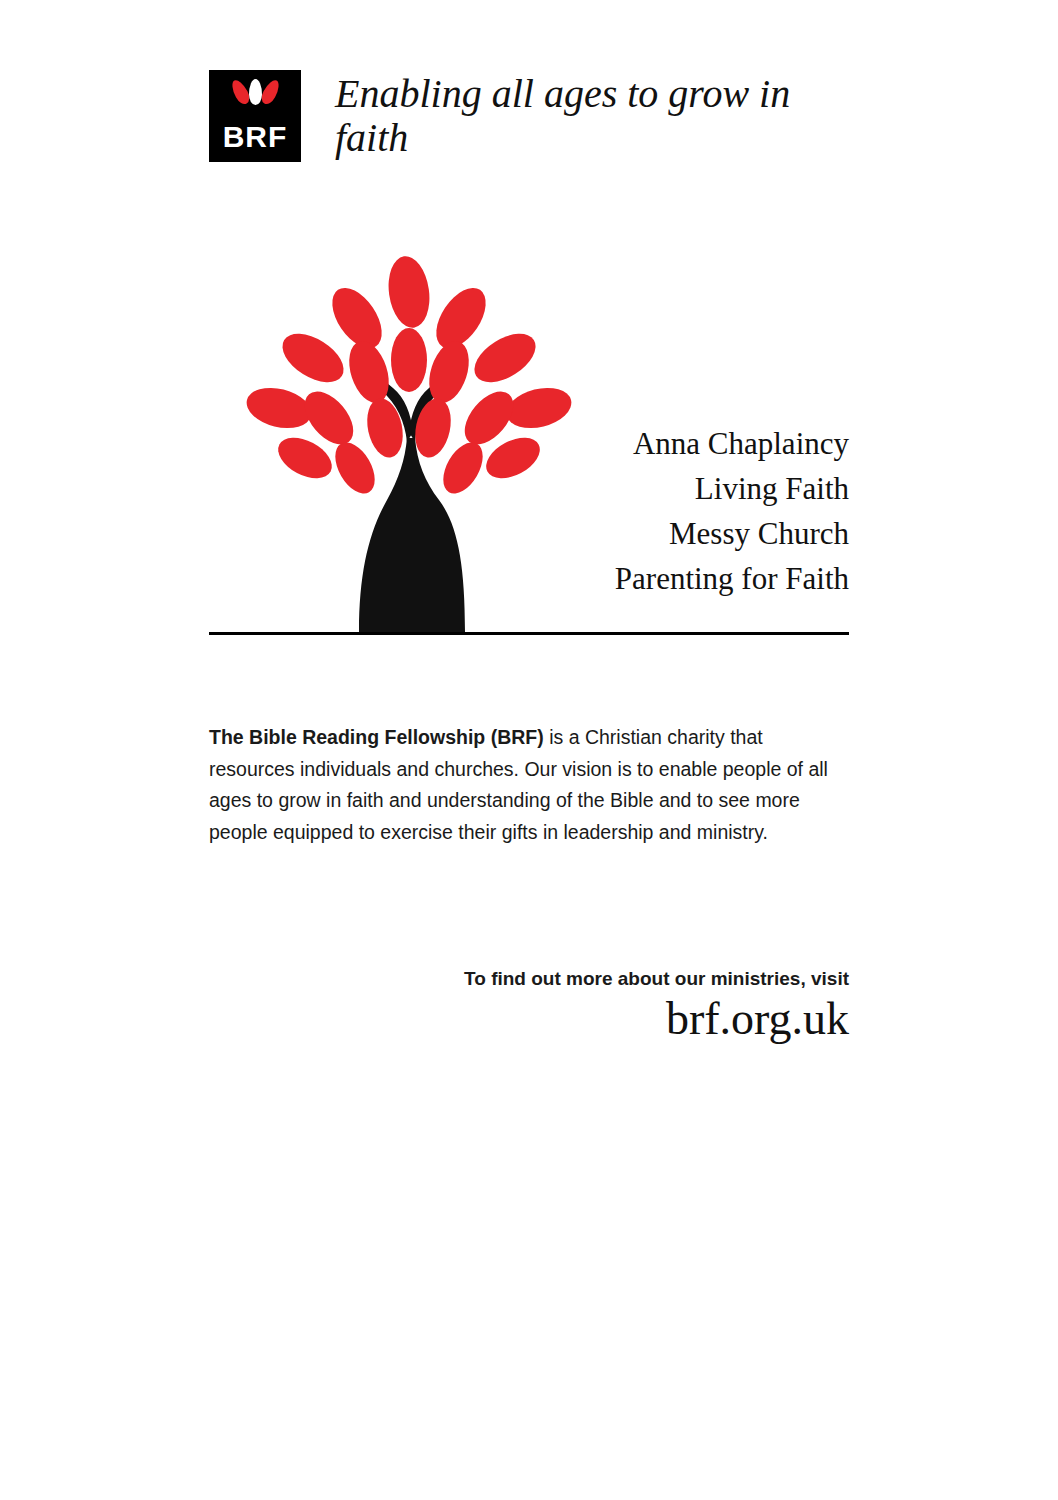BRF
Enabling all ages to grow in faith
Anna Chaplaincy
Living Faith
Messy Church
Parenting for Faith
The Bible Reading Fellowship (BRF) is a Christian charity that resources individuals and churches. Our vision is to enable people of all ages to grow in faith and understanding of the Bible and to see more people equipped to exercise their gifts in leadership and ministry.
To find out more about our ministries, visit
brf.org.uk